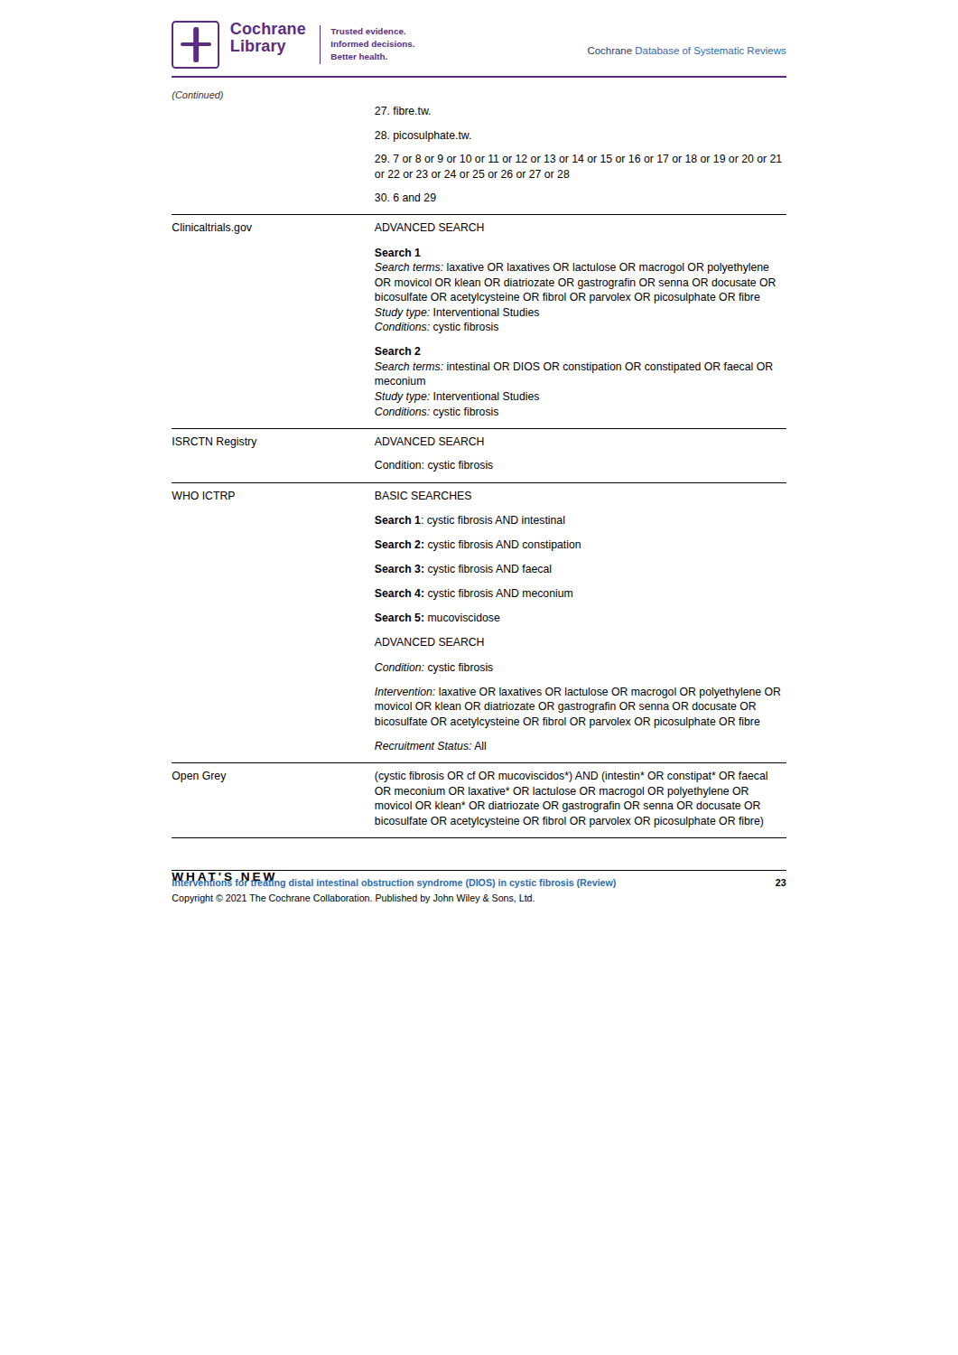Cochrane
Library
Trusted evidence.
Informed decisions.
Better health.
Cochrane Database of Systematic Reviews
(Continued)
| | 27. fibre.tw. 28. picosulphate.tw. 29. 7 or 8 or 9 or 10 or 11 or 12 or 13 or 14 or 15 or 16 or 17 or 18 or 19 or 20 or 21 or 22 or 23 or 24 or 25 or 26 or 27 or 28 30. 6 and 29 |
| Clinicaltrials.gov | ADVANCED SEARCH Search 1 Search terms: laxative OR laxatives OR lactulose OR macrogol OR polyethylene OR movicol OR klean OR diatriozate OR gastrografin OR senna OR docusate OR bicosulfate OR acetylcysteine OR fibrol OR parvolex OR picosulphate OR fibre Study type: Interventional Studies Conditions: cystic fibrosis Search 2 Search terms: intestinal OR DIOS OR constipation OR constipated OR faecal OR meconium Study type: Interventional Studies Conditions: cystic fibrosis |
| ISRCTN Registry | ADVANCED SEARCH Condition: cystic fibrosis |
| WHO ICTRP | BASIC SEARCHES Search 1 : cystic fibrosis AND intestinal Search 2: cystic fibrosis AND constipation Search 3: cystic fibrosis AND faecal Search 4: cystic fibrosis AND meconium Search 5: mucoviscidose ADVANCED SEARCH Condition: cystic fibrosis Intervention: laxative OR laxatives OR lactulose OR macrogol OR polyethylene OR movicol OR klean OR diatriozate OR gastrografin OR senna OR docusate OR bicosulfate OR acetylcysteine OR fibrol OR parvolex OR picosulphate OR fibre Recruitment Status: All |
| Open Grey | (cystic fibrosis OR cf OR mucoviscidos*) AND (intestin* OR constipat* OR faecal OR meconium OR laxative* OR lactulose OR macrogol OR polyethylene OR movicol OR klean* OR diatriozate OR gastrografin OR senna OR docusate OR bicosulfate OR acetylcysteine OR fibrol OR parvolex OR picosulphate OR fibre) |
What's new
Interventions for treating distal intestinal obstruction syndrome (DIOS) in cystic fibrosis (Review) 23
Copyright © 2021 The Cochrane Collaboration. Published by John Wiley & Sons, Ltd.